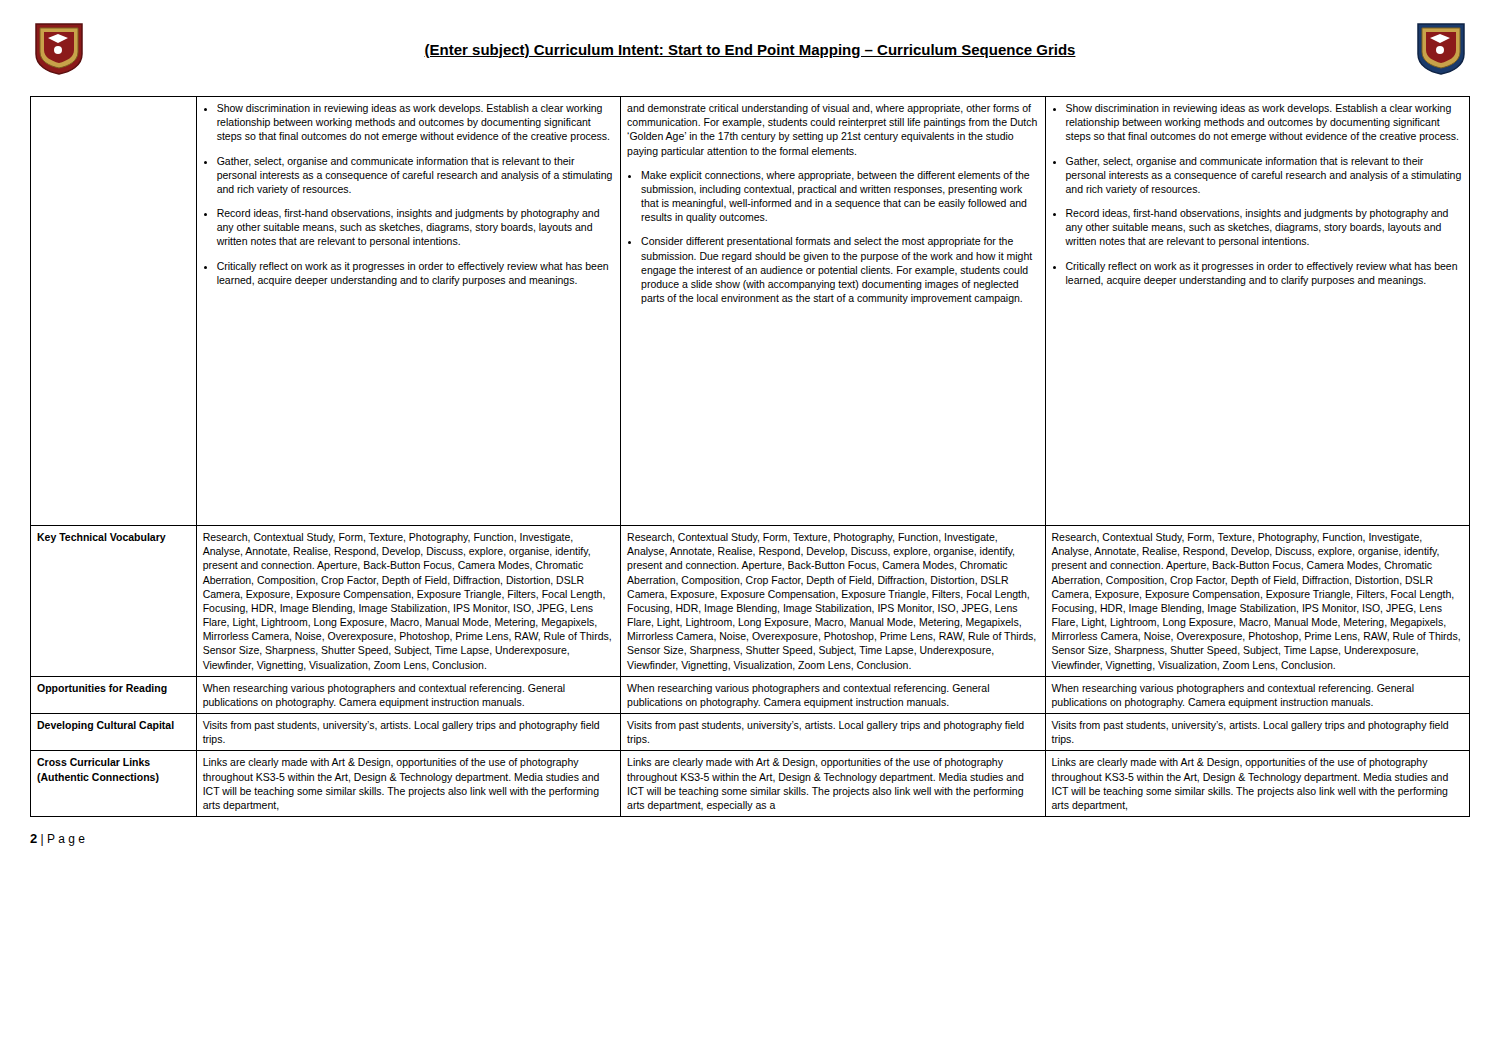(Enter subject) Curriculum Intent: Start to End Point Mapping – Curriculum Sequence Grids
| | Show discrimination in reviewing ideas as work develops. Establish a clear working relationship between working methods and outcomes by documenting significant steps so that final outcomes do not emerge without evidence of the creative process. Gather, select, organise and communicate information that is relevant to their personal interests as a consequence of careful research and analysis of a stimulating and rich variety of resources. Record ideas, first-hand observations, insights and judgments by photography and any other suitable means, such as sketches, diagrams, story boards, layouts and written notes that are relevant to personal intentions. Critically reflect on work as it progresses in order to effectively review what has been learned, acquire deeper understanding and to clarify purposes and meanings. | and demonstrate critical understanding of visual and, where appropriate, other forms of communication. For example, students could reinterpret still life paintings from the Dutch ‘Golden Age’ in the 17th century by setting up 21st century equivalents in the studio paying particular attention to the formal elements. Make explicit connections, where appropriate, between the different elements of the submission, including contextual, practical and written responses, presenting work that is meaningful, well-informed and in a sequence that can be easily followed and results in quality outcomes. Consider different presentational formats and select the most appropriate for the submission. Due regard should be given to the purpose of the work and how it might engage the interest of an audience or potential clients. For example, students could produce a slide show (with accompanying text) documenting images of neglected parts of the local environment as the start of a community improvement campaign. | Show discrimination in reviewing ideas as work develops. Establish a clear working relationship between working methods and outcomes by documenting significant steps so that final outcomes do not emerge without evidence of the creative process. Gather, select, organise and communicate information that is relevant to their personal interests as a consequence of careful research and analysis of a stimulating and rich variety of resources. Record ideas, first-hand observations, insights and judgments by photography and any other suitable means, such as sketches, diagrams, story boards, layouts and written notes that are relevant to personal intentions. Critically reflect on work as it progresses in order to effectively review what has been learned, acquire deeper understanding and to clarify purposes and meanings. |
| Key Technical Vocabulary | Research, Contextual Study, Form, Texture, Photography, Function, Investigate, Analyse, Annotate, Realise, Respond, Develop, Discuss, explore, organise, identify, present and connection. Aperture, Back-Button Focus, Camera Modes, Chromatic Aberration, Composition, Crop Factor, Depth of Field, Diffraction, Distortion, DSLR Camera, Exposure, Exposure Compensation, Exposure Triangle, Filters, Focal Length, Focusing, HDR, Image Blending, Image Stabilization, IPS Monitor, ISO, JPEG, Lens Flare, Light, Lightroom, Long Exposure, Macro, Manual Mode, Metering, Megapixels, Mirrorless Camera, Noise, Overexposure, Photoshop, Prime Lens, RAW, Rule of Thirds, Sensor Size, Sharpness, Shutter Speed, Subject, Time Lapse, Underexposure, Viewfinder, Vignetting, Visualization, Zoom Lens, Conclusion. | Research, Contextual Study, Form, Texture, Photography, Function, Investigate, Analyse, Annotate, Realise, Respond, Develop, Discuss, explore, organise, identify, present and connection. Aperture, Back-Button Focus, Camera Modes, Chromatic Aberration, Composition, Crop Factor, Depth of Field, Diffraction, Distortion, DSLR Camera, Exposure, Exposure Compensation, Exposure Triangle, Filters, Focal Length, Focusing, HDR, Image Blending, Image Stabilization, IPS Monitor, ISO, JPEG, Lens Flare, Light, Lightroom, Long Exposure, Macro, Manual Mode, Metering, Megapixels, Mirrorless Camera, Noise, Overexposure, Photoshop, Prime Lens, RAW, Rule of Thirds, Sensor Size, Sharpness, Shutter Speed, Subject, Time Lapse, Underexposure, Viewfinder, Vignetting, Visualization, Zoom Lens, Conclusion. | Research, Contextual Study, Form, Texture, Photography, Function, Investigate, Analyse, Annotate, Realise, Respond, Develop, Discuss, explore, organise, identify, present and connection. Aperture, Back-Button Focus, Camera Modes, Chromatic Aberration, Composition, Crop Factor, Depth of Field, Diffraction, Distortion, DSLR Camera, Exposure, Exposure Compensation, Exposure Triangle, Filters, Focal Length, Focusing, HDR, Image Blending, Image Stabilization, IPS Monitor, ISO, JPEG, Lens Flare, Light, Lightroom, Long Exposure, Macro, Manual Mode, Metering, Megapixels, Mirrorless Camera, Noise, Overexposure, Photoshop, Prime Lens, RAW, Rule of Thirds, Sensor Size, Sharpness, Shutter Speed, Subject, Time Lapse, Underexposure, Viewfinder, Vignetting, Visualization, Zoom Lens, Conclusion. |
| Opportunities for Reading | When researching various photographers and contextual referencing. General publications on photography. Camera equipment instruction manuals. | When researching various photographers and contextual referencing. General publications on photography. Camera equipment instruction manuals. | When researching various photographers and contextual referencing. General publications on photography. Camera equipment instruction manuals. |
| Developing Cultural Capital | Visits from past students, university’s, artists. Local gallery trips and photography field trips. | Visits from past students, university’s, artists. Local gallery trips and photography field trips. | Visits from past students, university’s, artists. Local gallery trips and photography field trips. |
| Cross Curricular Links (Authentic Connections) | Links are clearly made with Art & Design, opportunities of the use of photography throughout KS3-5 within the Art, Design & Technology department. Media studies and ICT will be teaching some similar skills. The projects also link well with the performing arts department, | Links are clearly made with Art & Design, opportunities of the use of photography throughout KS3-5 within the Art, Design & Technology department. Media studies and ICT will be teaching some similar skills. The projects also link well with the performing arts department, especially as a | Links are clearly made with Art & Design, opportunities of the use of photography throughout KS3-5 within the Art, Design & Technology department. Media studies and ICT will be teaching some similar skills. The projects also link well with the performing arts department, |
2 | P a g e